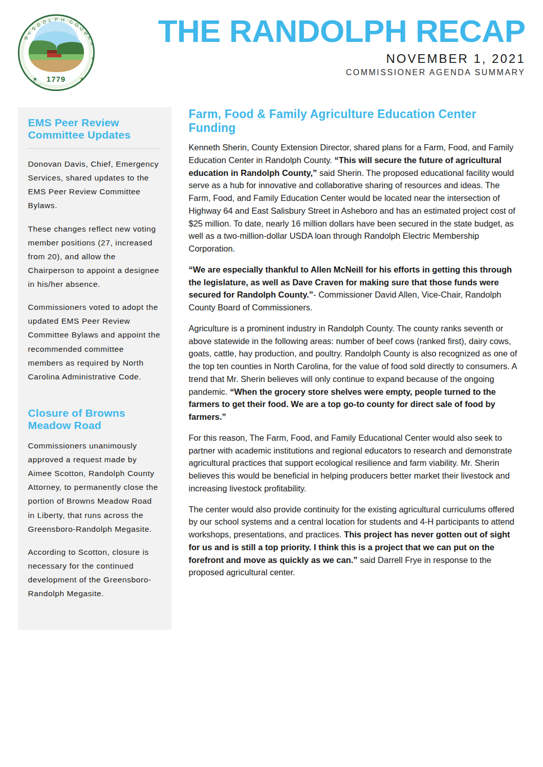R A N D O L P H C O U N T Y N O R T H C A R O L I N A
★
★
1779
The Randolph Recap
NOVEMBER 1, 2021
COMMISSIONER AGENDA SUMMARY
EMS Peer Review Committee Updates
Donovan Davis, Chief, Emergency Services, shared updates to the EMS Peer Review Committee Bylaws.
These changes reflect new voting member positions (27, increased from 20), and allow the Chairperson to appoint a designee in his/her absence.
Commissioners voted to adopt the updated EMS Peer Review Committee Bylaws and appoint the recommended committee members as required by North Carolina Administrative Code.
Closure of Browns Meadow Road
Commissioners unanimously approved a request made by Aimee Scotton, Randolph County Attorney, to permanently close the portion of Browns Meadow Road in Liberty, that runs across the Greensboro-Randolph Megasite.
According to Scotton, closure is necessary for the continued development of the Greensboro-Randolph Megasite.
Farm, Food & Family Agriculture Education Center Funding
Kenneth Sherin, County Extension Director, shared plans for a Farm, Food, and Family Education Center in Randolph County. “This will secure the future of agricultural education in Randolph County,” said Sherin. The proposed educational facility would serve as a hub for innovative and collaborative sharing of resources and ideas. The Farm, Food, and Family Education Center would be located near the intersection of Highway 64 and East Salisbury Street in Asheboro and has an estimated project cost of $25 million. To date, nearly 16 million dollars have been secured in the state budget, as well as a two-million-dollar USDA loan through Randolph Electric Membership Corporation.
“We are especially thankful to Allen McNeill for his efforts in getting this through the legislature, as well as Dave Craven for making sure that those funds were secured for Randolph County.”- Commissioner David Allen, Vice-Chair, Randolph County Board of Commissioners.
Agriculture is a prominent industry in Randolph County. The county ranks seventh or above statewide in the following areas: number of beef cows (ranked first), dairy cows, goats, cattle, hay production, and poultry. Randolph County is also recognized as one of the top ten counties in North Carolina, for the value of food sold directly to consumers. A trend that Mr. Sherin believes will only continue to expand because of the ongoing pandemic. “When the grocery store shelves were empty, people turned to the farmers to get their food. We are a top go-to county for direct sale of food by farmers.”
For this reason, The Farm, Food, and Family Educational Center would also seek to partner with academic institutions and regional educators to research and demonstrate agricultural practices that support ecological resilience and farm viability. Mr. Sherin believes this would be beneficial in helping producers better market their livestock and increasing livestock profitability.
The center would also provide continuity for the existing agricultural curriculums offered by our school systems and a central location for students and 4-H participants to attend workshops, presentations, and practices. This project has never gotten out of sight for us and is still a top priority. I think this is a project that we can put on the forefront and move as quickly as we can.” said Darrell Frye in response to the proposed agricultural center.